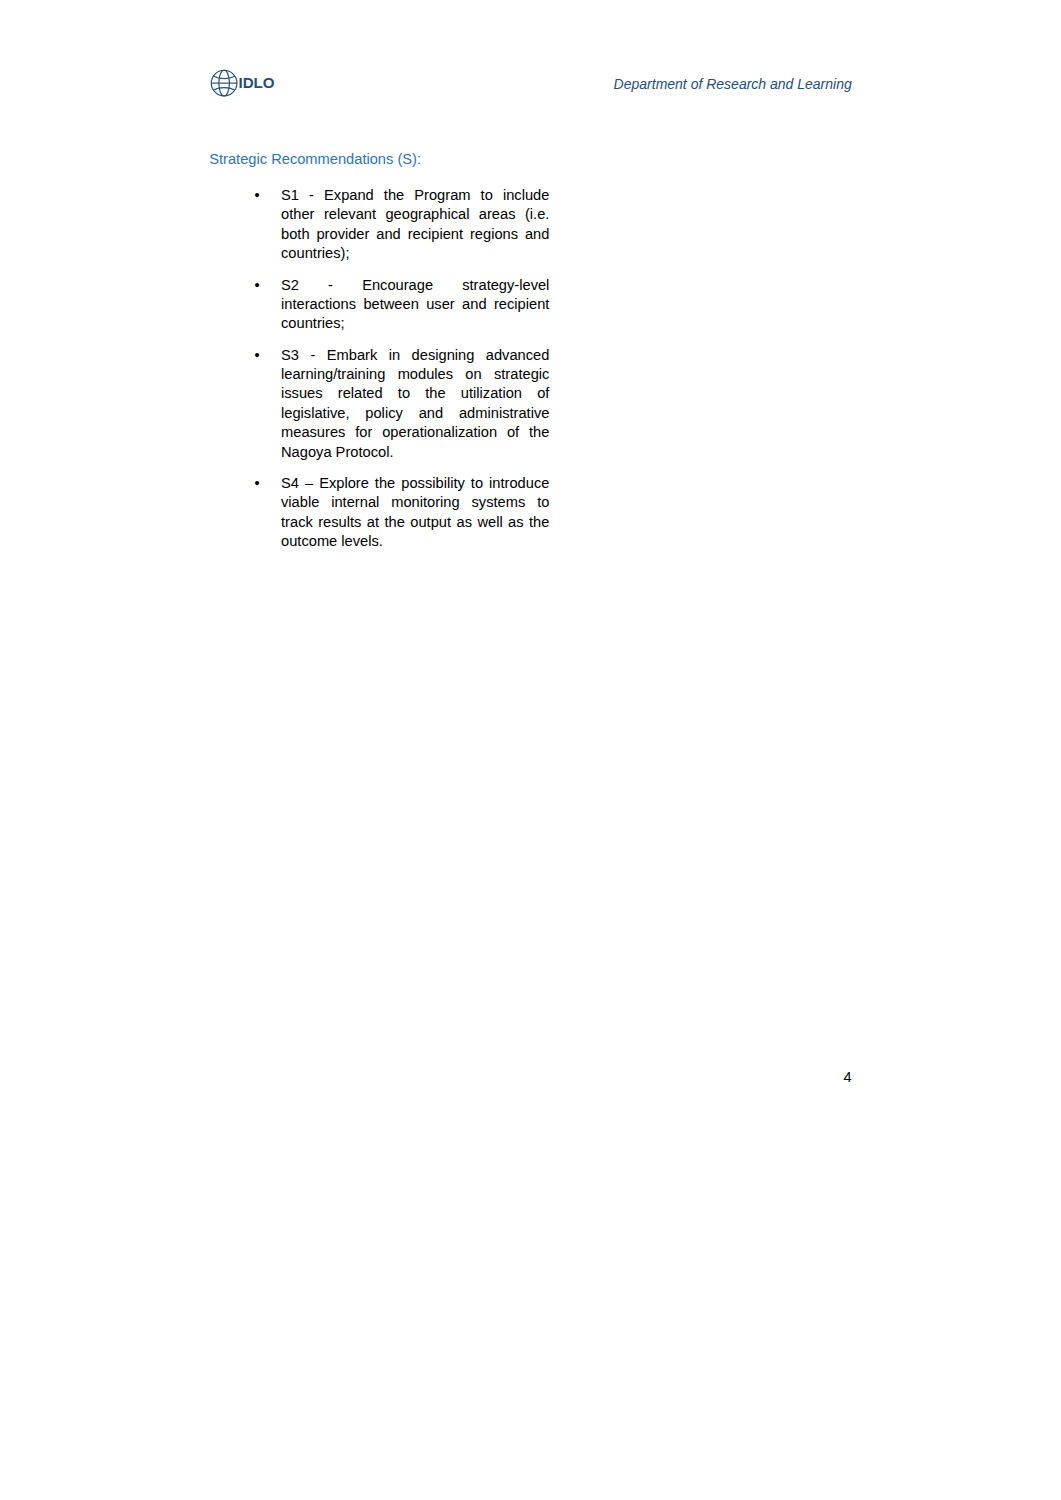IDLO
Department of Research and Learning
Strategic Recommendations (S):
S1 - Expand the Program to include other relevant geographical areas (i.e. both provider and recipient regions and countries);
S2 - Encourage strategy-level interactions between user and recipient countries;
S3 - Embark in designing advanced learning/training modules on strategic issues related to the utilization of legislative, policy and administrative measures for operationalization of the Nagoya Protocol.
S4 – Explore the possibility to introduce viable internal monitoring systems to track results at the output as well as the outcome levels.
4